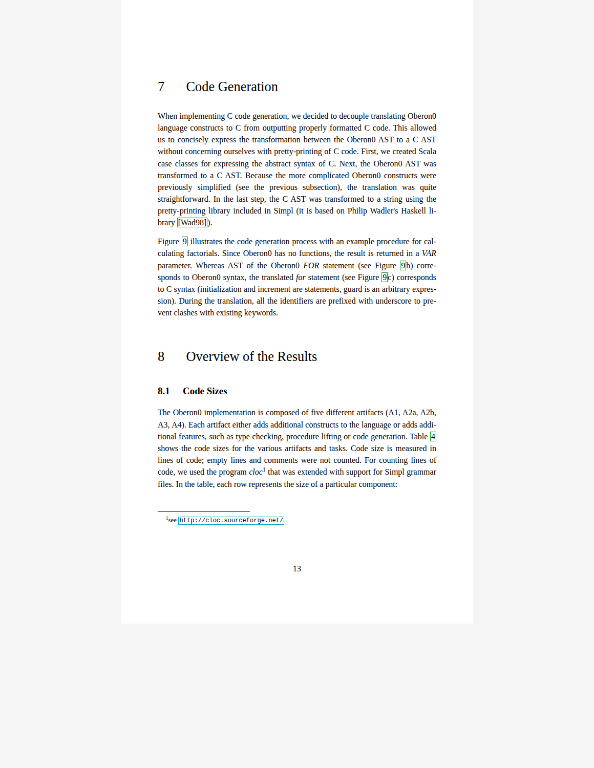7 Code Generation
When implementing C code generation, we decided to decouple translating Oberon0 language constructs to C from outputting properly formatted C code. This allowed us to concisely express the transformation between the Oberon0 AST to a C AST without concerning ourselves with pretty-printing of C code. First, we created Scala case classes for expressing the abstract syntax of C. Next, the Oberon0 AST was transformed to a C AST. Because the more complicated Oberon0 constructs were previously simplified (see the previous subsection), the translation was quite straightforward. In the last step, the C AST was transformed to a string using the pretty-printing library included in Simpl (it is based on Philip Wadler's Haskell library [Wad98]).
Figure 9 illustrates the code generation process with an example procedure for calculating factorials. Since Oberon0 has no functions, the result is returned in a VAR parameter. Whereas AST of the Oberon0 FOR statement (see Figure 9b) corresponds to Oberon0 syntax, the translated for statement (see Figure 9c) corresponds to C syntax (initialization and increment are statements, guard is an arbitrary expression). During the translation, all the identifiers are prefixed with underscore to prevent clashes with existing keywords.
8 Overview of the Results
8.1 Code Sizes
The Oberon0 implementation is composed of five different artifacts (A1, A2a, A2b, A3, A4). Each artifact either adds additional constructs to the language or adds additional features, such as type checking, procedure lifting or code generation. Table 4 shows the code sizes for the various artifacts and tasks. Code size is measured in lines of code; empty lines and comments were not counted. For counting lines of code, we used the program cloc1 that was extended with support for Simpl grammar files. In the table, each row represents the size of a particular component:
1see http://cloc.sourceforge.net/
13